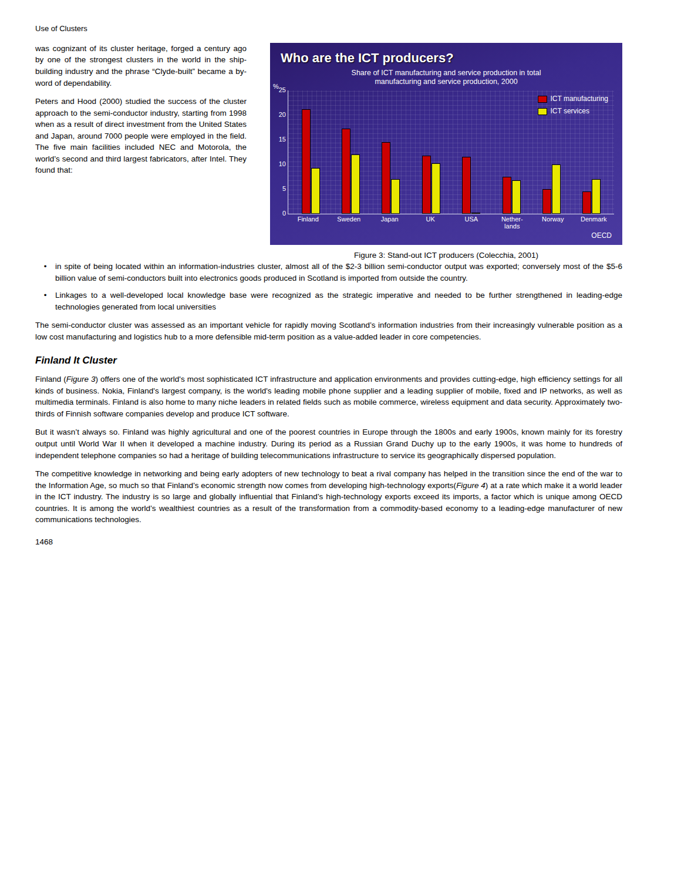Use of Clusters
Who are the ICT producers?
Share of ICT manufacturing and service production in total
manufacturing and service production, 2000
%
25 20 15 10 5 0
ICT manufacturing
ICT services
Finland Sweden Japan UK USA Nether-
lands Norway Denmark
OECD
Figure 3: Stand-out ICT producers (Colecchia, 2001)
was cognizant of its cluster heritage, forged a century ago by one of the strongest clusters in the world in the ship-building industry and the phrase “Clyde-built” became a by-word of dependability.
Peters and Hood (2000) studied the success of the cluster approach to the semi-conductor industry, starting from 1998 when as a result of direct investment from the United States and Japan, around 7000 people were employed in the field. The five main facilities included NEC and Motorola, the world’s second and third largest fabricators, after Intel. They found that:
• in spite of being located within an information-industries cluster, almost all of the $2-3 billion semi-conductor output was exported; conversely most of the $5-6 billion value of semi-conductors built into electronics goods produced in Scotland is imported from outside the country.
• Linkages to a well-developed local knowledge base were recognized as the strategic imperative and needed to be further strengthened in leading-edge technologies generated from local universities
The semi-conductor cluster was assessed as an important vehicle for rapidly moving Scotland’s information industries from their increasingly vulnerable position as a low cost manufacturing and logistics hub to a more defensible mid-term position as a value-added leader in core competencies.
Finland It Cluster
Finland (Figure 3) offers one of the world's most sophisticated ICT infrastructure and application environments and provides cutting-edge, high efficiency settings for all kinds of business. Nokia, Finland's largest company, is the world's leading mobile phone supplier and a leading supplier of mobile, fixed and IP networks, as well as multimedia terminals. Finland is also home to many niche leaders in related fields such as mobile commerce, wireless equipment and data security. Approximately two-thirds of Finnish software companies develop and produce ICT software.
But it wasn’t always so. Finland was highly agricultural and one of the poorest countries in Europe through the 1800s and early 1900s, known mainly for its forestry output until World War II when it developed a machine industry. During its period as a Russian Grand Duchy up to the early 1900s, it was home to hundreds of independent telephone companies so had a heritage of building telecommunications infrastructure to service its geographically dispersed population.
The competitive knowledge in networking and being early adopters of new technology to beat a rival company has helped in the transition since the end of the war to the Information Age, so much so that Finland’s economic strength now comes from developing high-technology exports(Figure 4) at a rate which make it a world leader in the ICT industry. The industry is so large and globally influential that Finland’s high-technology exports exceed its imports, a factor which is unique among OECD countries. It is among the world’s wealthiest countries as a result of the transformation from a commodity-based economy to a leading-edge manufacturer of new communications technologies.
1468